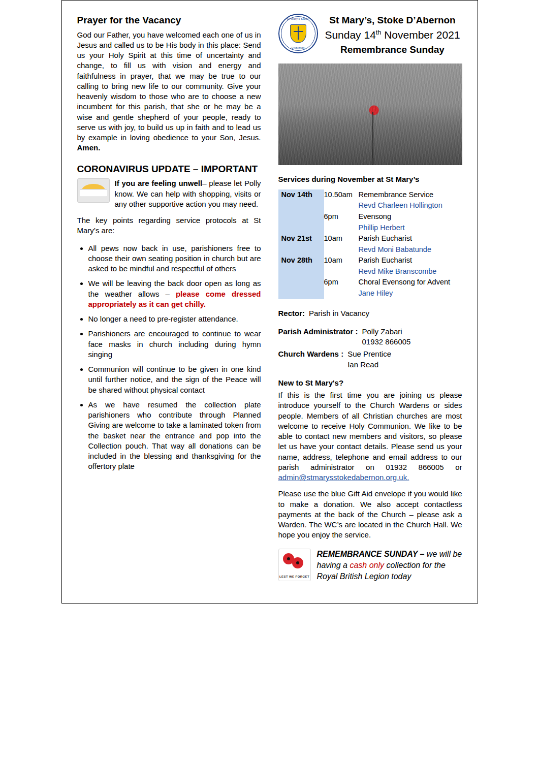Prayer for the Vacancy
God our Father, you have welcomed each one of us in Jesus and called us to be His body in this place: Send us your Holy Spirit at this time of uncertainty and change, to fill us with vision and energy and faithfulness in prayer, that we may be true to our calling to bring new life to our community. Give your heavenly wisdom to those who are to choose a new incumbent for this parish, that she or he may be a wise and gentle shepherd of your people, ready to serve us with joy, to build us up in faith and to lead us by example in loving obedience to your Son, Jesus. Amen.
CORONAVIRUS UPDATE – IMPORTANT
If you are feeling unwell– please let Polly know. We can help with shopping, visits or any other supportive action you may need.
The key points regarding service protocols at St Mary’s are:
All pews now back in use, parishioners free to choose their own seating position in church but are asked to be mindful and respectful of others
We will be leaving the back door open as long as the weather allows – please come dressed appropriately as it can get chilly.
No longer a need to pre-register attendance.
Parishioners are encouraged to continue to wear face masks in church including during hymn singing
Communion will continue to be given in one kind until further notice, and the sign of the Peace will be shared without physical contact
As we have resumed the collection plate parishioners who contribute through Planned Giving are welcome to take a laminated token from the basket near the entrance and pop into the Collection pouch. That way all donations can be included in the blessing and thanksgiving for the offertory plate
St Mary's Stoke
D'Abernon
St Mary’s, Stoke D’Abernon
Sunday 14th November 2021
Remembrance Sunday
Services during November at St Mary’s
| Nov 14th | 10.50am | Remembrance Service |
| | | Revd Charleen Hollington |
| | 6pm | Evensong |
| | | Phillip Herbert |
| Nov 21st | 10am | Parish Eucharist |
| | | Revd Moni Babatunde |
| Nov 28th | 10am | Parish Eucharist |
| | | Revd Mike Branscombe |
| | 6pm | Choral Evensong for Advent |
| | | Jane Hiley |
Rector: Parish in Vacancy
Parish Administrator : Polly Zabari
01932 866005
Church Wardens : Sue Prentice
Ian Read
New to St Mary's?
If this is the first time you are joining us please introduce yourself to the Church Wardens or sides people. Members of all Christian churches are most welcome to receive Holy Communion. We like to be able to contact new members and visitors, so please let us have your contact details. Please send us your name, address, telephone and email address to our parish administrator on 01932 866005 or admin@stmarysstokedabernon.org.uk.
Please use the blue Gift Aid envelope if you would like to make a donation. We also accept contactless payments at the back of the Church – please ask a Warden. The WC’s are located in the Church Hall. We hope you enjoy the service.
LEST WE FORGET
REMEMBRANCE SUNDAY – we will be having a cash only collection for the Royal British Legion today